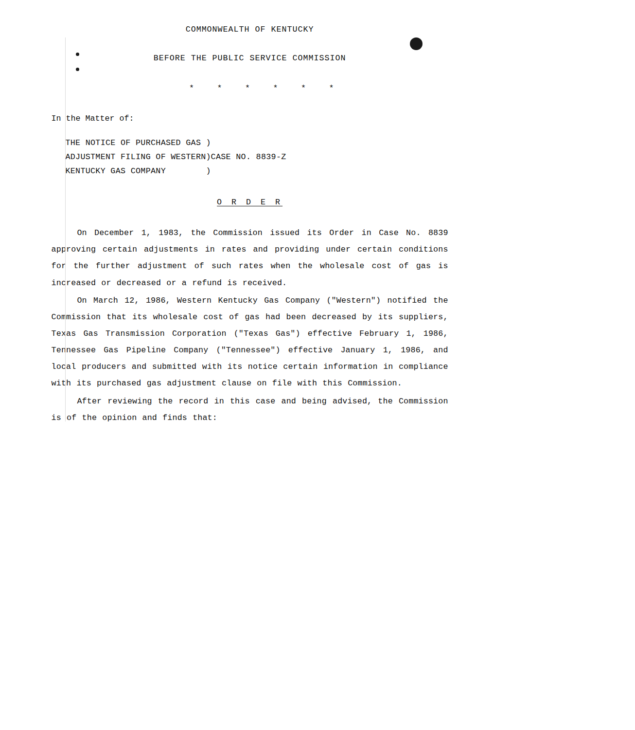COMMONWEALTH OF KENTUCKY
BEFORE THE PUBLIC SERVICE COMMISSION
* * * * * *
In the Matter of:
| THE NOTICE OF PURCHASED GAS | ) | |
| ADJUSTMENT FILING OF WESTERN | ) | CASE NO. 8839-Z |
| KENTUCKY GAS COMPANY | ) | |
O R D E R
On December 1, 1983, the Commission issued its Order in Case No. 8839 approving certain adjustments in rates and providing under certain conditions for the further adjustment of such rates when the wholesale cost of gas is increased or decreased or a refund is received.
On March 12, 1986, Western Kentucky Gas Company ("Western") notified the Commission that its wholesale cost of gas had been decreased by its suppliers, Texas Gas Transmission Corporation ("Texas Gas") effective February 1, 1986, Tennessee Gas Pipeline Company ("Tennessee") effective January 1, 1986, and local producers and submitted with its notice certain information in compliance with its purchased gas adjustment clause on file with this Commission.
After reviewing the record in this case and being advised, the Commission is of the opinion and finds that: